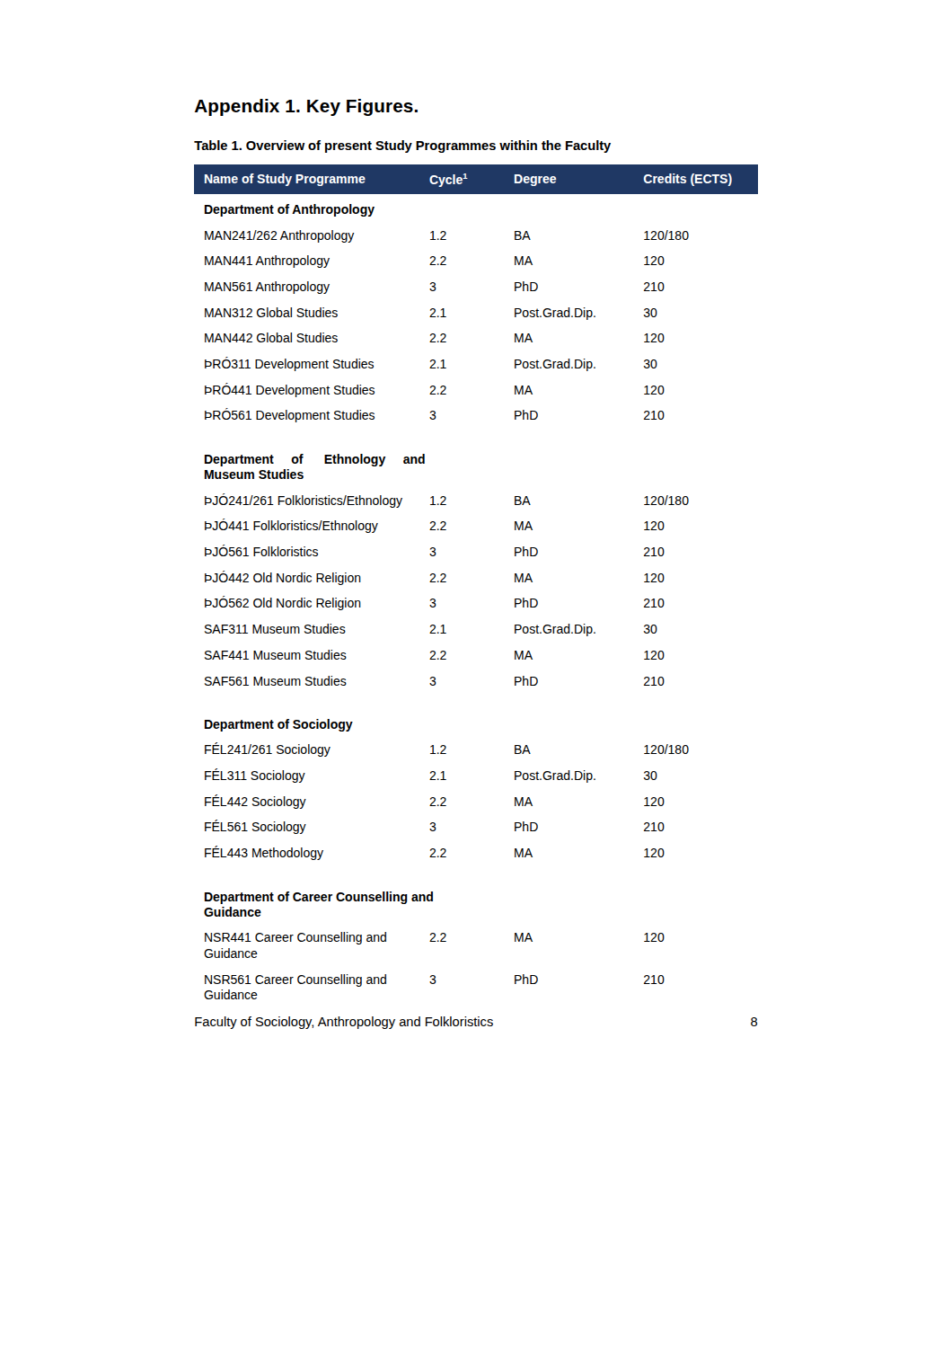Appendix 1. Key Figures.
Table 1. Overview of present Study Programmes within the Faculty
| Name of Study Programme | Cycle 1 | Degree | Credits (ECTS) |
| --- | --- | --- | --- |
| Department of Anthropology |
| MAN241/262 Anthropology | 1.2 | BA | 120/180 |
| MAN441 Anthropology | 2.2 | MA | 120 |
| MAN561 Anthropology | 3 | PhD | 210 |
| MAN312 Global Studies | 2.1 | Post.Grad.Dip. | 30 |
| MAN442 Global Studies | 2.2 | MA | 120 |
| ÞRÓ311 Development Studies | 2.1 | Post.Grad.Dip. | 30 |
| ÞRÓ441 Development Studies | 2.2 | MA | 120 |
| ÞRÓ561 Development Studies | 3 | PhD | 210 |
| Department of Ethnology and Museum Studies |
| ÞJÓ241/261 Folkloristics/Ethnology | 1.2 | BA | 120/180 |
| ÞJÓ441 Folkloristics/Ethnology | 2.2 | MA | 120 |
| ÞJÓ561 Folkloristics | 3 | PhD | 210 |
| ÞJÓ442 Old Nordic Religion | 2.2 | MA | 120 |
| ÞJÓ562 Old Nordic Religion | 3 | PhD | 210 |
| SAF311 Museum Studies | 2.1 | Post.Grad.Dip. | 30 |
| SAF441 Museum Studies | 2.2 | MA | 120 |
| SAF561 Museum Studies | 3 | PhD | 210 |
| Department of Sociology |
| FÉL241/261 Sociology | 1.2 | BA | 120/180 |
| FÉL311 Sociology | 2.1 | Post.Grad.Dip. | 30 |
| FÉL442 Sociology | 2.2 | MA | 120 |
| FÉL561 Sociology | 3 | PhD | 210 |
| FÉL443 Methodology | 2.2 | MA | 120 |
| Department of Career Counselling and Guidance |
| NSR441 Career Counselling and Guidance | 2.2 | MA | 120 |
| NSR561 Career Counselling and Guidance | 3 | PhD | 210 |
Faculty of Sociology, Anthropology and Folkloristics
8